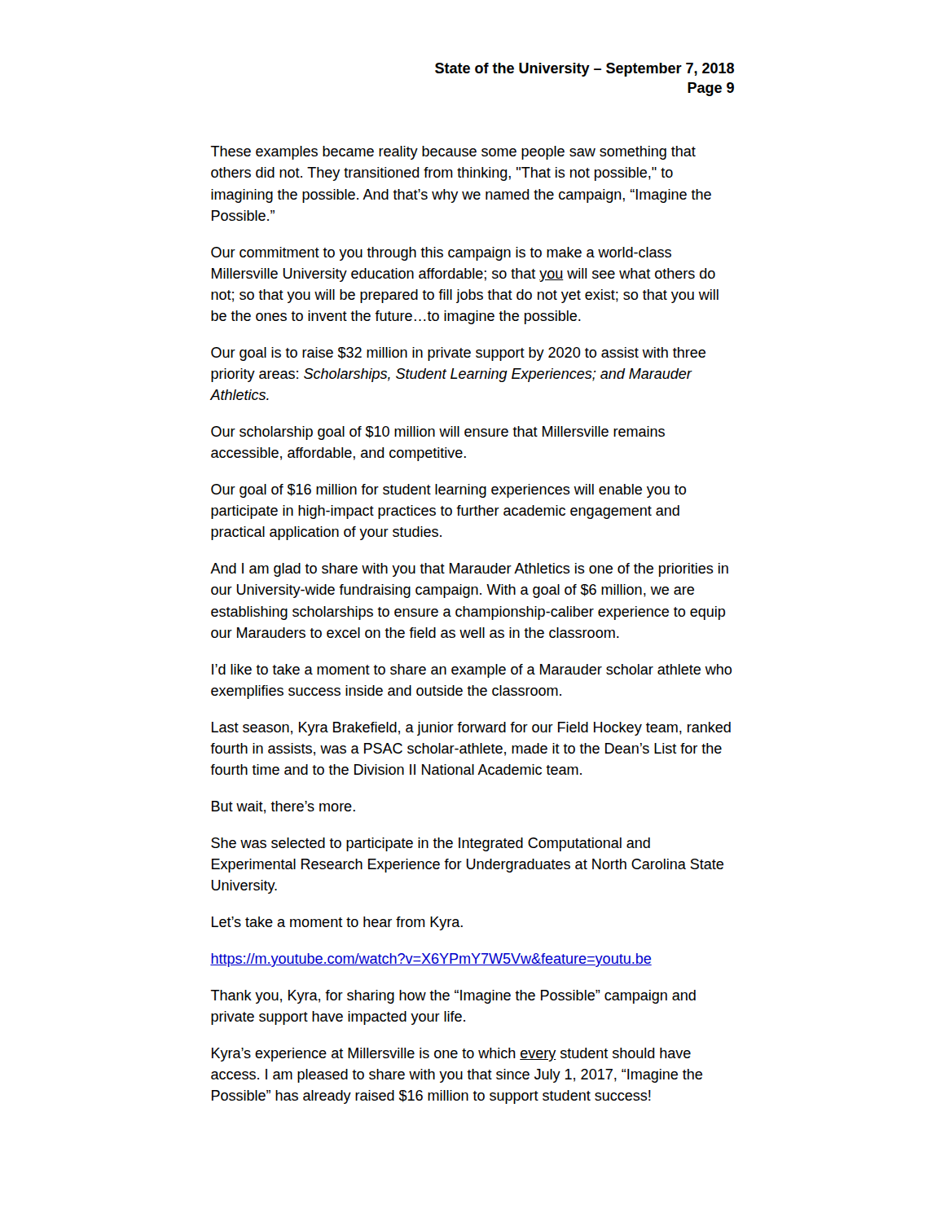State of the University – September 7, 2018 Page 9
These examples became reality because some people saw something that others did not. They transitioned from thinking, "That is not possible," to imagining the possible. And that’s why we named the campaign, “Imagine the Possible.”
Our commitment to you through this campaign is to make a world-class Millersville University education affordable; so that you will see what others do not; so that you will be prepared to fill jobs that do not yet exist; so that you will be the ones to invent the future…to imagine the possible.
Our goal is to raise $32 million in private support by 2020 to assist with three priority areas: Scholarships, Student Learning Experiences; and Marauder Athletics.
Our scholarship goal of $10 million will ensure that Millersville remains accessible, affordable, and competitive.
Our goal of $16 million for student learning experiences will enable you to participate in high-impact practices to further academic engagement and practical application of your studies.
And I am glad to share with you that Marauder Athletics is one of the priorities in our University-wide fundraising campaign. With a goal of $6 million, we are establishing scholarships to ensure a championship-caliber experience to equip our Marauders to excel on the field as well as in the classroom.
I’d like to take a moment to share an example of a Marauder scholar athlete who exemplifies success inside and outside the classroom.
Last season, Kyra Brakefield, a junior forward for our Field Hockey team, ranked fourth in assists, was a PSAC scholar-athlete, made it to the Dean’s List for the fourth time and to the Division II National Academic team.
But wait, there’s more.
She was selected to participate in the Integrated Computational and Experimental Research Experience for Undergraduates at North Carolina State University.
Let’s take a moment to hear from Kyra.
https://m.youtube.com/watch?v=X6YPmY7W5Vw&feature=youtu.be
Thank you, Kyra, for sharing how the “Imagine the Possible” campaign and private support have impacted your life.
Kyra’s experience at Millersville is one to which every student should have access. I am pleased to share with you that since July 1, 2017, “Imagine the Possible” has already raised $16 million to support student success!